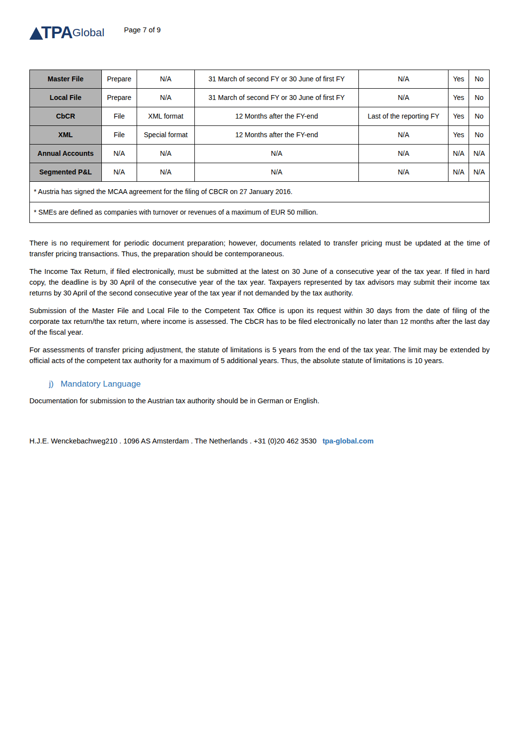TPA Global
Page 7 of 9
| Master File | Prepare | N/A | 31 March of second FY or 30 June of first FY | N/A | Yes | No |
| Local File | Prepare | N/A | 31 March of second FY or 30 June of first FY | N/A | Yes | No |
| CbCR | File | XML format | 12 Months after the FY-end | Last of the reporting FY | Yes | No |
| XML | File | Special format | 12 Months after the FY-end | N/A | Yes | No |
| Annual Accounts | N/A | N/A | N/A | N/A | N/A | N/A |
| Segmented P&L | N/A | N/A | N/A | N/A | N/A | N/A |
| * Austria has signed the MCAA agreement for the filing of CBCR on 27 January 2016. |
| * SMEs are defined as companies with turnover or revenues of a maximum of EUR 50 million. |
There is no requirement for periodic document preparation; however, documents related to transfer pricing must be updated at the time of transfer pricing transactions. Thus, the preparation should be contemporaneous.
The Income Tax Return, if filed electronically, must be submitted at the latest on 30 June of a consecutive year of the tax year. If filed in hard copy, the deadline is by 30 April of the consecutive year of the tax year. Taxpayers represented by tax advisors may submit their income tax returns by 30 April of the second consecutive year of the tax year if not demanded by the tax authority.
Submission of the Master File and Local File to the Competent Tax Office is upon its request within 30 days from the date of filing of the corporate tax return/the tax return, where income is assessed. The CbCR has to be filed electronically no later than 12 months after the last day of the fiscal year.
For assessments of transfer pricing adjustment, the statute of limitations is 5 years from the end of the tax year. The limit may be extended by official acts of the competent tax authority for a maximum of 5 additional years. Thus, the absolute statute of limitations is 10 years.
j) Mandatory Language
Documentation for submission to the Austrian tax authority should be in German or English.
H.J.E. Wenckebachweg210 . 1096 AS Amsterdam . The Netherlands . +31 (0)20 462 3530 tpa-global.com